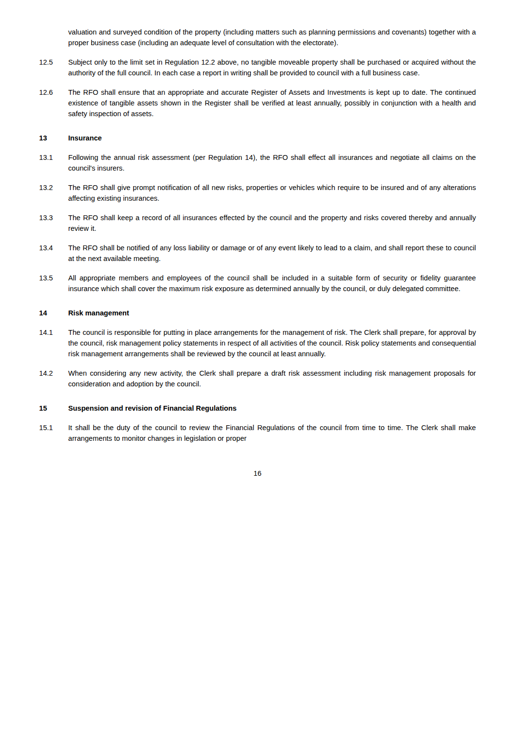valuation and surveyed condition of the property (including matters such as planning permissions and covenants) together with a proper business case (including an adequate level of consultation with the electorate).
12.5
Subject only to the limit set in Regulation 12.2 above, no tangible moveable property shall be purchased or acquired without the authority of the full council. In each case a report in writing shall be provided to council with a full business case.
12.6
The RFO shall ensure that an appropriate and accurate Register of Assets and Investments is kept up to date. The continued existence of tangible assets shown in the Register shall be verified at least annually, possibly in conjunction with a health and safety inspection of assets.
13 Insurance
13.1
Following the annual risk assessment (per Regulation 14), the RFO shall effect all insurances and negotiate all claims on the council's insurers.
13.2
The RFO shall give prompt notification of all new risks, properties or vehicles which require to be insured and of any alterations affecting existing insurances.
13.3
The RFO shall keep a record of all insurances effected by the council and the property and risks covered thereby and annually review it.
13.4
The RFO shall be notified of any loss liability or damage or of any event likely to lead to a claim, and shall report these to council at the next available meeting.
13.5
All appropriate members and employees of the council shall be included in a suitable form of security or fidelity guarantee insurance which shall cover the maximum risk exposure as determined annually by the council, or duly delegated committee.
14 Risk management
14.1
The council is responsible for putting in place arrangements for the management of risk. The Clerk shall prepare, for approval by the council, risk management policy statements in respect of all activities of the council. Risk policy statements and consequential risk management arrangements shall be reviewed by the council at least annually.
14.2
When considering any new activity, the Clerk shall prepare a draft risk assessment including risk management proposals for consideration and adoption by the council.
15 Suspension and revision of Financial Regulations
15.1
It shall be the duty of the council to review the Financial Regulations of the council from time to time. The Clerk shall make arrangements to monitor changes in legislation or proper
16